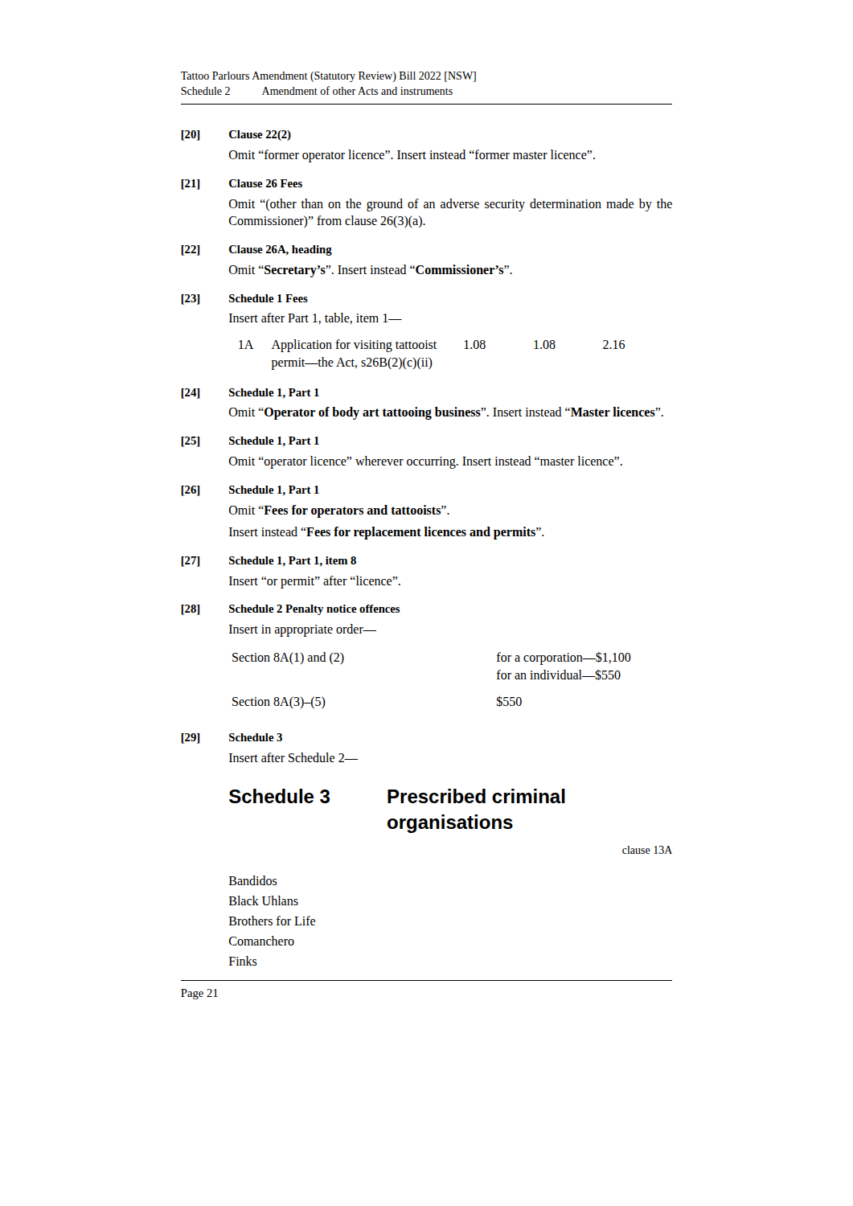Tattoo Parlours Amendment (Statutory Review) Bill 2022 [NSW] Schedule 2 Amendment of other Acts and instruments
[20] Clause 22(2)
Omit “former operator licence”. Insert instead “former master licence”.
[21] Clause 26 Fees
Omit “(other than on the ground of an adverse security determination made by the Commissioner)” from clause 26(3)(a).
[22] Clause 26A, heading
Omit “Secretary’s”. Insert instead “Commissioner’s”.
[23] Schedule 1 Fees
Insert after Part 1, table, item 1—
| 1A | Application for visiting tattooist permit—the Act, s26B(2)(c)(ii) | 1.08 | 1.08 | 2.16 |
[24] Schedule 1, Part 1
Omit “Operator of body art tattooing business”. Insert instead “Master licences”.
[25] Schedule 1, Part 1
Omit “operator licence” wherever occurring. Insert instead “master licence”.
[26] Schedule 1, Part 1
Omit “Fees for operators and tattooists”.
Insert instead “Fees for replacement licences and permits”.
[27] Schedule 1, Part 1, item 8
Insert “or permit” after “licence”.
[28] Schedule 2 Penalty notice offences
Insert in appropriate order—
| Section 8A(1) and (2) | for a corporation—$1,100 for an individual—$550 |
| Section 8A(3)–(5) | $550 |
[29] Schedule 3
Insert after Schedule 2—
Schedule 3 Prescribed criminal organisations
clause 13A
Bandidos
Black Uhlans
Brothers for Life
Comanchero
Finks
Page 21